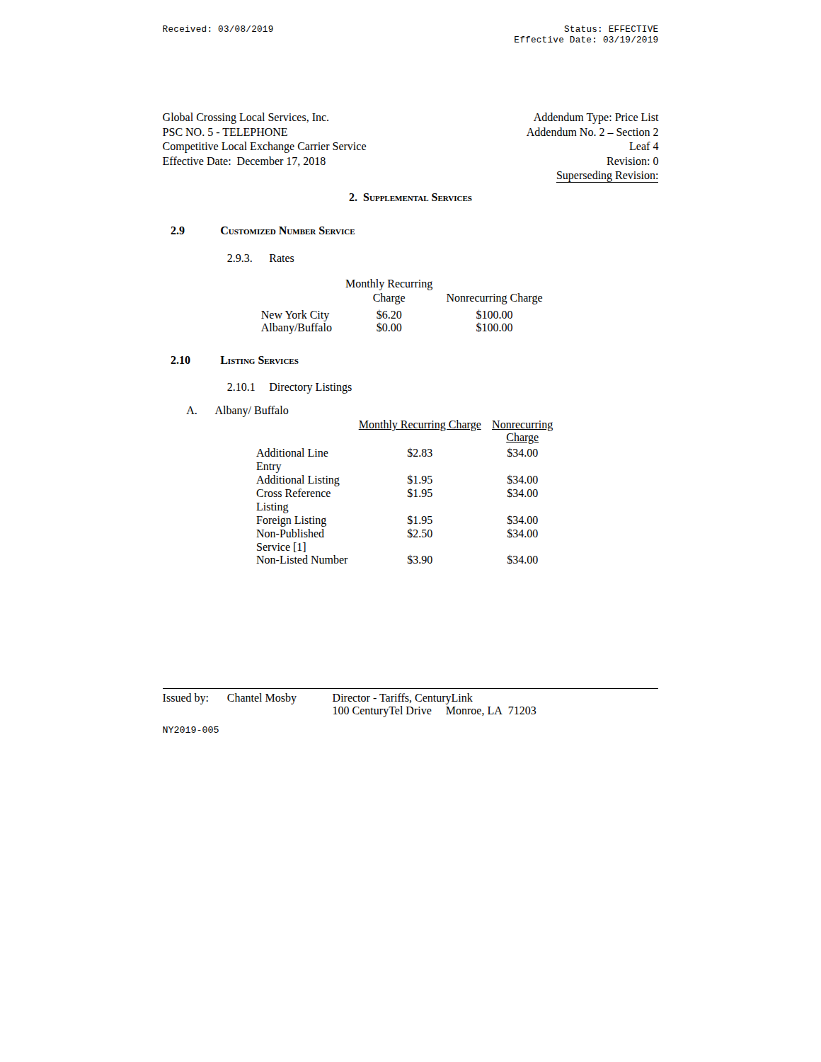Received: 03/08/2019
Status: EFFECTIVE
Effective Date: 03/19/2019
Global Crossing Local Services, Inc.
PSC NO. 5 - TELEPHONE
Competitive Local Exchange Carrier Service
Effective Date: December 17, 2018
Addendum Type: Price List
Addendum No. 2 – Section 2
Leaf 4
Revision: 0
Superseding Revision:
2. Supplemental Services
2.9
Customized Number Service
2.9.3. Rates
| | Monthly Recurring Charge | Nonrecurring Charge |
| New York City | $6.20 | $100.00 |
| Albany/Buffalo | $0.00 | $100.00 |
2.10
Listing Services
2.10.1 Directory Listings
A. Albany/ Buffalo
| | Monthly Recurring Charge | Nonrecurring Charge |
| Additional Line Entry | $2.83 | $34.00 |
| Additional Listing | $1.95 | $34.00 |
| Cross Reference Listing | $1.95 | $34.00 |
| Foreign Listing | $1.95 | $34.00 |
| Non-Published Service [1] | $2.50 | $34.00 |
| Non-Listed Number | $3.90 | $34.00 |
Issued by:
Chantel Mosby
Director - Tariffs, CenturyLink
100 CenturyTel Drive Monroe, LA 71203
NY2019-005